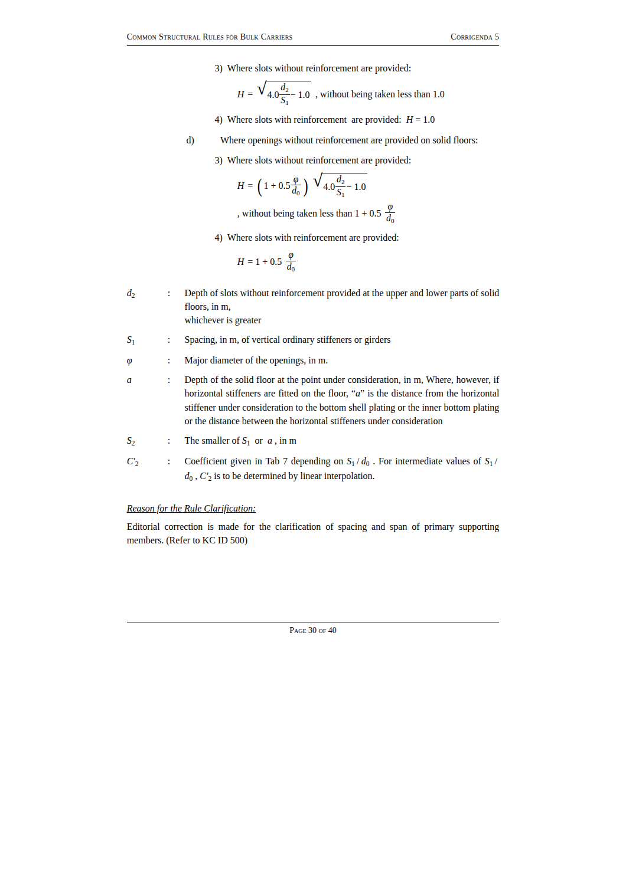Common Structural Rules for Bulk Carriers
Corrigenda 5
3) Where slots without reinforcement are provided:
H = √ 4.0 d2 S1 − 1.0 , without being taken less than 1.0
4) Where slots with reinforcement are provided: H = 1.0
d) Where openings without reinforcement are provided on solid floors:
3) Where slots without reinforcement are provided:
H = ( 1 + 0.5 φ d0 ) √ 4.0 d2 S1 − 1.0 , without being taken less than 1 + 0.5 φ d0
4) Where slots with reinforcement are provided:
H = 1 + 0.5 φ d0
d2
:
Depth of slots without reinforcement provided at the upper and lower parts of solid floors, in m, whichever is greater
S1
:
Spacing, in m, of vertical ordinary stiffeners or girders
φ
:
Major diameter of the openings, in m.
a
:
Depth of the solid floor at the point under consideration, in m, Where, however, if horizontal stiffeners are fitted on the floor, “a” is the distance from the horizontal stiffener under consideration to the bottom shell plating or the inner bottom plating or the distance between the horizontal stiffeners under consideration
S2
:
The smaller of S 1 or a , in m
C′2
:
Coefficient given in Tab 7 depending on S 1 / d 0 . For intermediate values of S 1 / d 0 , C′2 is to be determined by linear interpolation.
Reason for the Rule Clarification:
Editorial correction is made for the clarification of spacing and span of primary supporting members. (Refer to KC ID 500)
Page 30 of 40